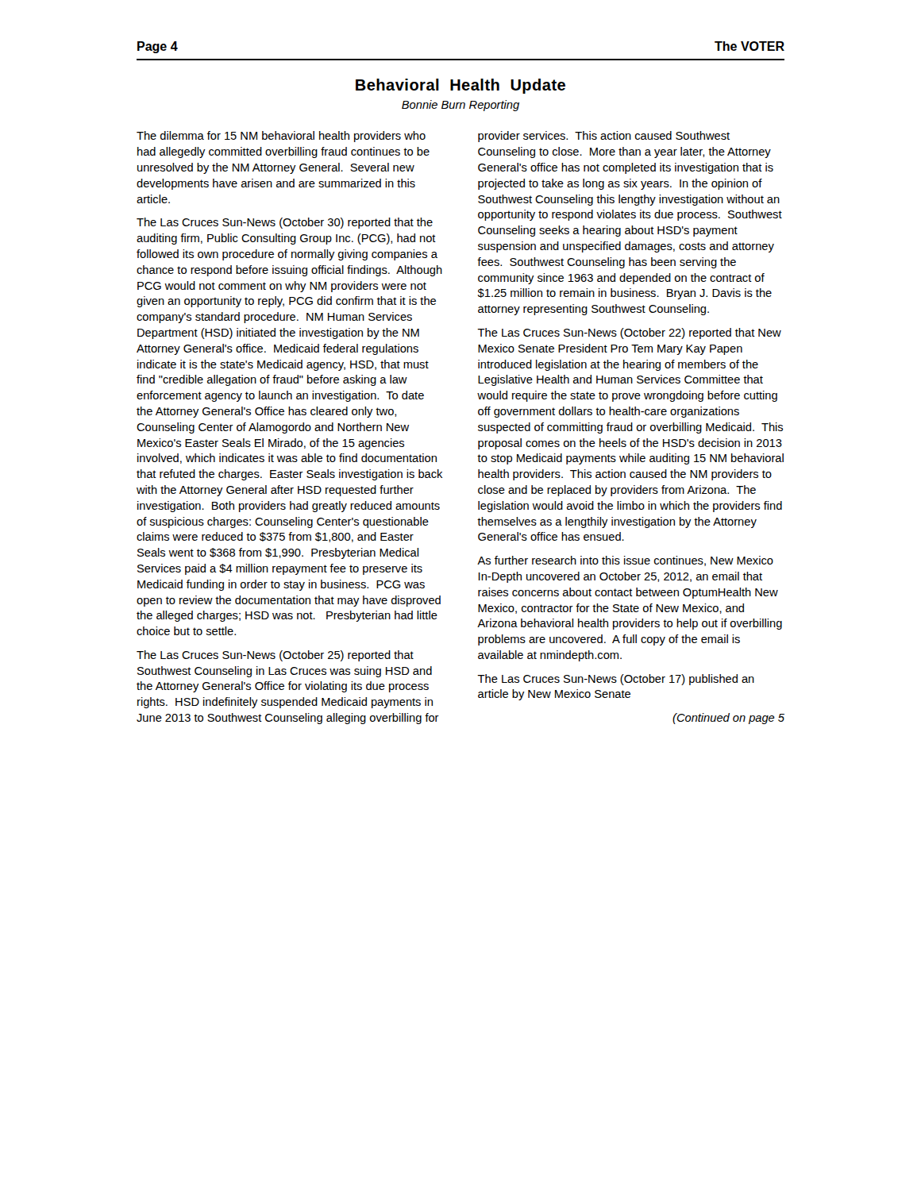Page 4 The VOTER
Behavioral Health Update
Bonnie Burn Reporting
The dilemma for 15 NM behavioral health providers who had allegedly committed overbilling fraud continues to be unresolved by the NM Attorney General. Several new developments have arisen and are summarized in this article.
The Las Cruces Sun-News (October 30) reported that the auditing firm, Public Consulting Group Inc. (PCG), had not followed its own procedure of normally giving companies a chance to respond before issuing official findings. Although PCG would not comment on why NM providers were not given an opportunity to reply, PCG did confirm that it is the company's standard procedure. NM Human Services Department (HSD) initiated the investigation by the NM Attorney General's office. Medicaid federal regulations indicate it is the state's Medicaid agency, HSD, that must find "credible allegation of fraud" before asking a law enforcement agency to launch an investigation. To date the Attorney General's Office has cleared only two, Counseling Center of Alamogordo and Northern New Mexico's Easter Seals El Mirado, of the 15 agencies involved, which indicates it was able to find documentation that refuted the charges. Easter Seals investigation is back with the Attorney General after HSD requested further investigation. Both providers had greatly reduced amounts of suspicious charges: Counseling Center's questionable claims were reduced to $375 from $1,800, and Easter Seals went to $368 from $1,990. Presbyterian Medical Services paid a $4 million repayment fee to preserve its Medicaid funding in order to stay in business. PCG was open to review the documentation that may have disproved the alleged charges; HSD was not. Presbyterian had little choice but to settle.
The Las Cruces Sun-News (October 25) reported that Southwest Counseling in Las Cruces was suing HSD and the Attorney General's Office for violating its due process rights. HSD indefinitely suspended Medicaid payments in June 2013 to Southwest Counseling alleging overbilling for provider services. This action caused Southwest Counseling to close. More than a year later, the Attorney General's office has not completed its investigation that is projected to take as long as six years. In the opinion of Southwest Counseling this lengthy investigation without an opportunity to respond violates its due process. Southwest Counseling seeks a hearing about HSD's payment suspension and unspecified damages, costs and attorney fees. Southwest Counseling has been serving the community since 1963 and depended on the contract of $1.25 million to remain in business. Bryan J. Davis is the attorney representing Southwest Counseling.
The Las Cruces Sun-News (October 22) reported that New Mexico Senate President Pro Tem Mary Kay Papen introduced legislation at the hearing of members of the Legislative Health and Human Services Committee that would require the state to prove wrongdoing before cutting off government dollars to health-care organizations suspected of committing fraud or overbilling Medicaid. This proposal comes on the heels of the HSD's decision in 2013 to stop Medicaid payments while auditing 15 NM behavioral health providers. This action caused the NM providers to close and be replaced by providers from Arizona. The legislation would avoid the limbo in which the providers find themselves as a lengthily investigation by the Attorney General's office has ensued.
As further research into this issue continues, New Mexico In-Depth uncovered an October 25, 2012, an email that raises concerns about contact between OptumHealth New Mexico, contractor for the State of New Mexico, and Arizona behavioral health providers to help out if overbilling problems are uncovered. A full copy of the email is available at nmindepth.com.
The Las Cruces Sun-News (October 17) published an article by New Mexico Senate
(Continued on page 5